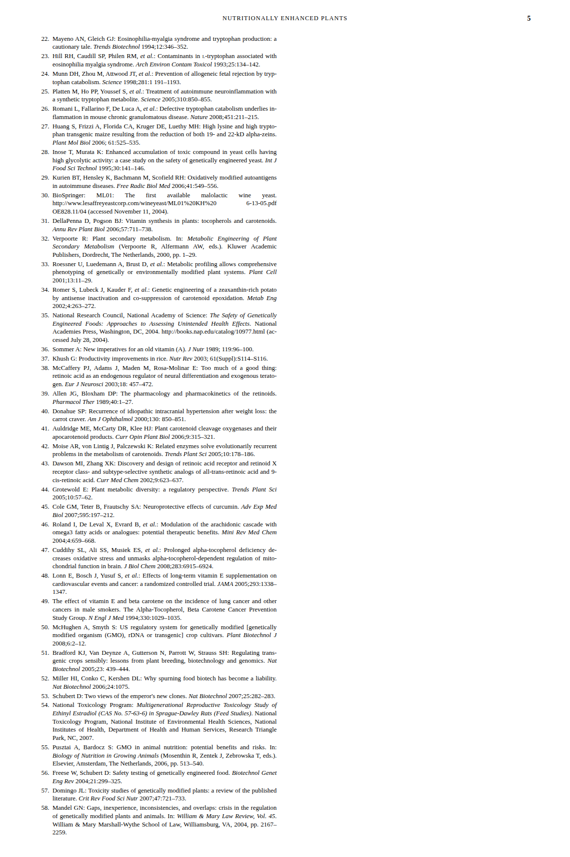Nutritionally Enhanced Plants 5
22. Mayeno AN, Gleich GJ: Eosinophilia-myalgia syndrome and tryptophan production: a cautionary tale. Trends Biotechnol 1994;12:346–352.
23. Hill RH, Caudill SP, Philen RM, et al.: Contaminants in l-tryptophan associated with eosinophilia myalgia syndrome. Arch Environ Contam Toxicol 1993;25:134–142.
24. Munn DH, Zhou M, Attwood JT, et al.: Prevention of allogeneic fetal rejection by tryptophan catabolism. Science 1998;281:1 191–1193.
25. Platten M, Ho PP, Youssef S, et al.: Treatment of autoimmune neuroinflammation with a synthetic tryptophan metabolite. Science 2005;310:850–855.
26. Romani L, Fallarino F, De Luca A, et al.: Defective tryptophan catabolism underlies inflammation in mouse chronic granulomatous disease. Nature 2008;451:211–215.
27. Huang S, Frizzi A, Florida CA, Kruger DE, Luethy MH: High lysine and high tryptophan transgenic maize resulting from the reduction of both 19- and 22-kD alpha-zeins. Plant Mol Biol 2006; 61:525–535.
28. Inose T, Murata K: Enhanced accumulation of toxic compound in yeast cells having high glycolytic activity: a case study on the safety of genetically engineered yeast. Int J Food Sci Technol 1995;30:141–146.
29. Kurien BT, Hensley K, Bachmann M, Scofield RH: Oxidatively modified autoantigens in autoimmune diseases. Free Radic Biol Med 2006;41:549–556.
30. BioSpringer: ML01: The first available malolactic wine yeast. http://www.lesaffreyeastcorp.com/wineyeast/ML01%20KH%20 6-13-05.pdf OE828.11/04 (accessed November 11, 2004).
31. DellaPenna D, Pogson BJ: Vitamin synthesis in plants: tocopherols and carotenoids. Annu Rev Plant Biol 2006;57:711–738.
32. Verpoorte R: Plant secondary metabolism. In: Metabolic Engineering of Plant Secondary Metabolism (Verpoorte R, Alfermann AW, eds.). Kluwer Academic Publishers, Dordrecht, The Netherlands, 2000, pp. 1–29.
33. Roessner U, Luedemann A, Brust D, et al.: Metabolic profiling allows comprehensive phenotyping of genetically or environmentally modified plant systems. Plant Cell 2001;13:11–29.
34. Romer S, Lubeck J, Kauder F, et al.: Genetic engineering of a zeaxanthin-rich potato by antisense inactivation and co-suppression of carotenoid epoxidation. Metab Eng 2002;4:263–272.
35. National Research Council, National Academy of Science: The Safety of Genetically Engineered Foods: Approaches to Assessing Unintended Health Effects. National Academies Press, Washington, DC, 2004. http://books.nap.edu/catalog/10977.html (accessed July 28, 2004).
36. Sommer A: New imperatives for an old vitamin (A). J Nutr 1989; 119:96–100.
37. Khush G: Productivity improvements in rice. Nutr Rev 2003; 61(Suppl):S114–S116.
38. McCaffery PJ, Adams J, Maden M, Rosa-Molinar E: Too much of a good thing: retinoic acid as an endogenous regulator of neural differentiation and exogenous teratogen. Eur J Neurosci 2003;18: 457–472.
39. Allen JG, Bloxham DP: The pharmacology and pharmacokinetics of the retinoids. Pharmacol Ther 1989;40:1–27.
40. Donahue SP: Recurrence of idiopathic intracranial hypertension after weight loss: the carrot craver. Am J Ophthalmol 2000;130: 850–851.
41. Auldridge ME, McCarty DR, Klee HJ: Plant carotenoid cleavage oxygenases and their apocarotenoid products. Curr Opin Plant Biol 2006;9:315–321.
42. Moise AR, von Lintig J, Palczewski K: Related enzymes solve evolutionarily recurrent problems in the metabolism of carotenoids. Trends Plant Sci 2005;10:178–186.
43. Dawson MI, Zhang XK: Discovery and design of retinoic acid receptor and retinoid X receptor class- and subtype-selective synthetic analogs of all-trans-retinoic acid and 9-cis-retinoic acid. Curr Med Chem 2002;9:623–637.
44. Grotewold E: Plant metabolic diversity: a regulatory perspective. Trends Plant Sci 2005;10:57–62.
45. Cole GM, Teter B, Frautschy SA: Neuroprotective effects of curcumin. Adv Exp Med Biol 2007;595:197–212.
46. Roland I, De Leval X, Evrard B, et al.: Modulation of the arachidonic cascade with omega3 fatty acids or analogues: potential therapeutic benefits. Mini Rev Med Chem 2004;4:659–668.
47. Cuddihy SL, Ali SS, Musiek ES, et al.: Prolonged alpha-tocopherol deficiency decreases oxidative stress and unmasks alpha-tocopherol-dependent regulation of mitochondrial function in brain. J Biol Chem 2008;283:6915–6924.
48. Lonn E, Bosch J, Yusuf S, et al.: Effects of long-term vitamin E supplementation on cardiovascular events and cancer: a randomized controlled trial. JAMA 2005;293:1338–1347.
49. The effect of vitamin E and beta carotene on the incidence of lung cancer and other cancers in male smokers. The Alpha-Tocopherol, Beta Carotene Cancer Prevention Study Group. N Engl J Med 1994;330:1029–1035.
50. McHughen A, Smyth S: US regulatory system for genetically modified [genetically modified organism (GMO), rDNA or transgenic] crop cultivars. Plant Biotechnol J 2008;6:2–12.
51. Bradford KJ, Van Deynze A, Gutterson N, Parrott W, Strauss SH: Regulating transgenic crops sensibly: lessons from plant breeding, biotechnology and genomics. Nat Biotechnol 2005;23: 439–444.
52. Miller HI, Conko C, Kershen DL: Why spurning food biotech has become a liability. Nat Biotechnol 2006;24:1075.
53. Schubert D: Two views of the emperor's new clones. Nat Biotechnol 2007;25:282–283.
54. National Toxicology Program: Multigenerational Reproductive Toxicology Study of Ethinyl Estradiol (CAS No. 57-63-6) in Sprague-Dawley Rats (Feed Studies). National Toxicology Program, National Institute of Environmental Health Sciences, National Institutes of Health, Department of Health and Human Services, Research Triangle Park, NC, 2007.
55. Pusztai A, Bardocz S: GMO in animal nutrition: potential benefits and risks. In: Biology of Nutrition in Growing Animals (Mosenthin R, Zentek J, Zebrowska T, eds.). Elsevier, Amsterdam, The Netherlands, 2006, pp. 513–540.
56. Freese W, Schubert D: Safety testing of genetically engineered food. Biotechnol Genet Eng Rev 2004;21:299–325.
57. Domingo JL: Toxicity studies of genetically modified plants: a review of the published literature. Crit Rev Food Sci Nutr 2007;47:721–733.
58. Mandel GN: Gaps, inexperience, inconsistencies, and overlaps: crisis in the regulation of genetically modified plants and animals. In: William & Mary Law Review, Vol. 45. William & Mary Marshall-Wythe School of Law, Williamsburg, VA, 2004, pp. 2167–2259.